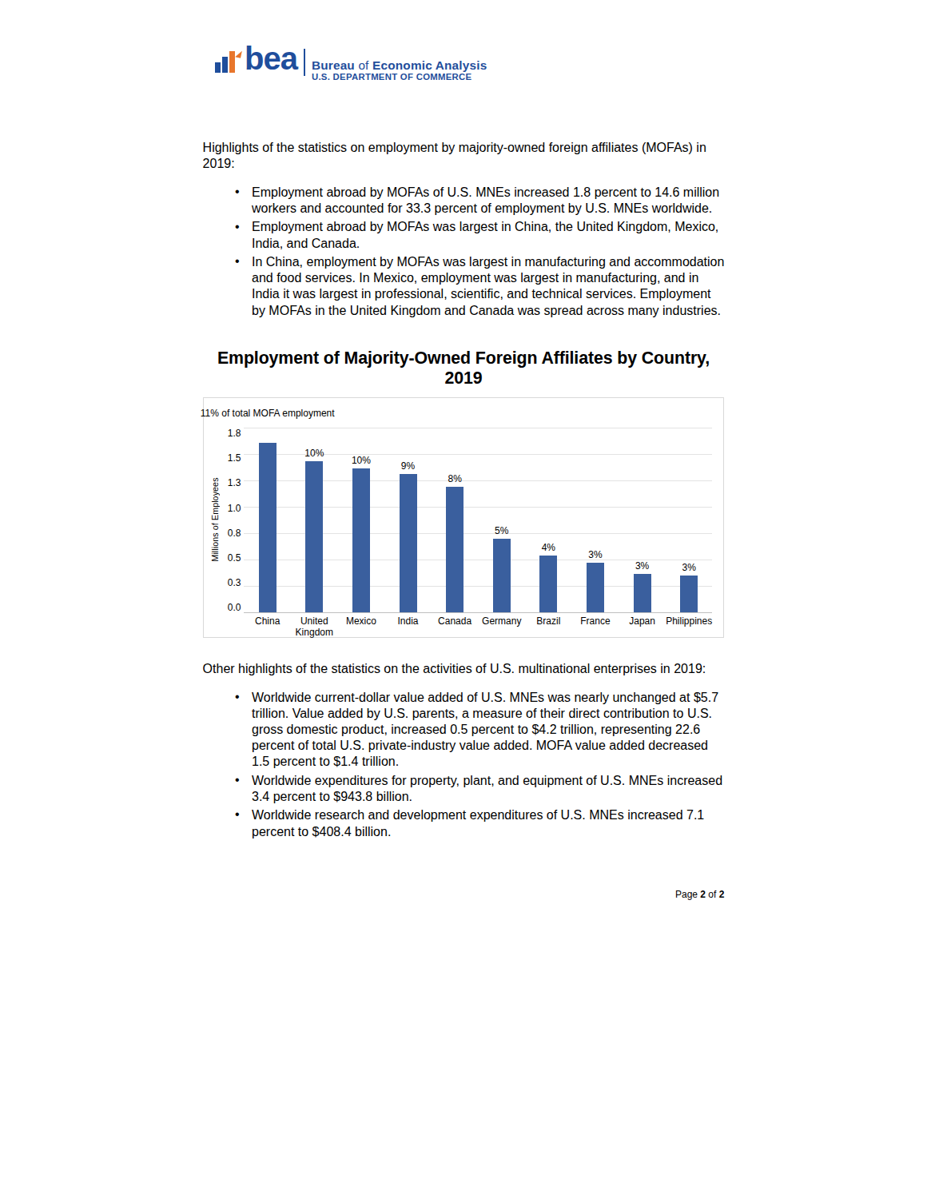bea
Bureau of Economic Analysis
U.S. DEPARTMENT OF COMMERCE
Highlights of the statistics on employment by majority-owned foreign affiliates (MOFAs) in 2019:
Employment abroad by MOFAs of U.S. MNEs increased 1.8 percent to 14.6 million workers and accounted for 33.3 percent of employment by U.S. MNEs worldwide.
Employment abroad by MOFAs was largest in China, the United Kingdom, Mexico, India, and Canada.
In China, employment by MOFAs was largest in manufacturing and accommodation and food services. In Mexico, employment was largest in manufacturing, and in India it was largest in professional, scientific, and technical services. Employment by MOFAs in the United Kingdom and Canada was spread across many industries.
Employment of Majority-Owned Foreign Affiliates by Country, 2019
Millions of Employees
1.8
1.5
1.3
1.0
0.8
0.5
0.3
0.0
11% of total MOFA employment
10%
10%
9%
8%
5%
4%
3%
3%
3%
China
United
Kingdom
Mexico
India
Canada
Germany
Brazil
France
Japan
Philippines
Other highlights of the statistics on the activities of U.S. multinational enterprises in 2019:
Worldwide current-dollar value added of U.S. MNEs was nearly unchanged at $5.7 trillion. Value added by U.S. parents, a measure of their direct contribution to U.S. gross domestic product, increased 0.5 percent to $4.2 trillion, representing 22.6 percent of total U.S. private-industry value added. MOFA value added decreased 1.5 percent to $1.4 trillion.
Worldwide expenditures for property, plant, and equipment of U.S. MNEs increased 3.4 percent to $943.8 billion.
Worldwide research and development expenditures of U.S. MNEs increased 7.1 percent to $408.4 billion.
Page 2 of 2